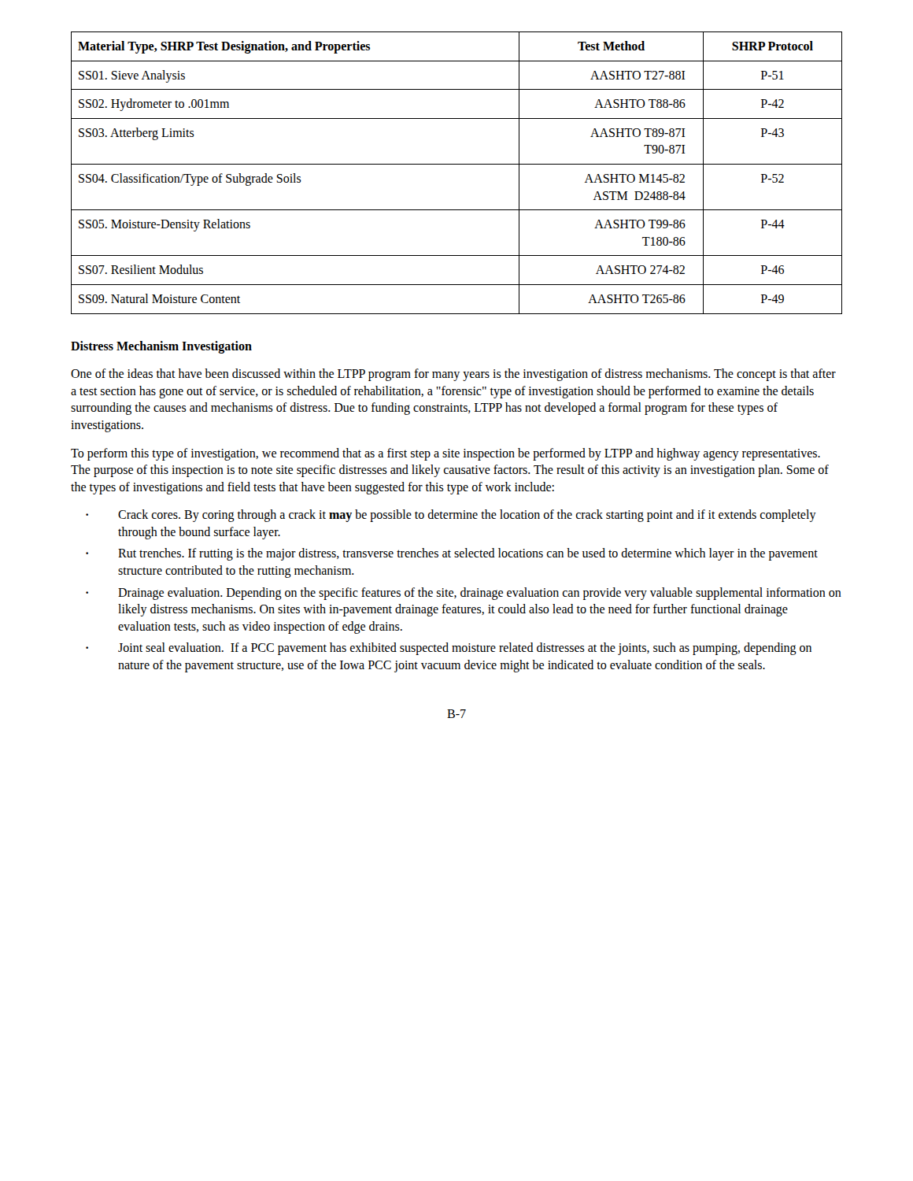| Material Type, SHRP Test Designation, and Properties | Test Method | SHRP Protocol |
| --- | --- | --- |
| SS01. Sieve Analysis | AASHTO T27-88I | P-51 |
| SS02. Hydrometer to .001mm | AASHTO T88-86 | P-42 |
| SS03. Atterberg Limits | AASHTO T89-87I T90-87I | P-43 |
| SS04. Classification/Type of Subgrade Soils | AASHTO M145-82 ASTM D2488-84 | P-52 |
| SS05. Moisture-Density Relations | AASHTO T99-86 T180-86 | P-44 |
| SS07. Resilient Modulus | AASHTO 274-82 | P-46 |
| SS09. Natural Moisture Content | AASHTO T265-86 | P-49 |
Distress Mechanism Investigation
One of the ideas that have been discussed within the LTPP program for many years is the investigation of distress mechanisms. The concept is that after a test section has gone out of service, or is scheduled of rehabilitation, a "forensic" type of investigation should be performed to examine the details surrounding the causes and mechanisms of distress. Due to funding constraints, LTPP has not developed a formal program for these types of investigations.
To perform this type of investigation, we recommend that as a first step a site inspection be performed by LTPP and highway agency representatives. The purpose of this inspection is to note site specific distresses and likely causative factors. The result of this activity is an investigation plan. Some of the types of investigations and field tests that have been suggested for this type of work include:
Crack cores. By coring through a crack it may be possible to determine the location of the crack starting point and if it extends completely through the bound surface layer.
Rut trenches. If rutting is the major distress, transverse trenches at selected locations can be used to determine which layer in the pavement structure contributed to the rutting mechanism.
Drainage evaluation. Depending on the specific features of the site, drainage evaluation can provide very valuable supplemental information on likely distress mechanisms. On sites with in-pavement drainage features, it could also lead to the need for further functional drainage evaluation tests, such as video inspection of edge drains.
Joint seal evaluation. If a PCC pavement has exhibited suspected moisture related distresses at the joints, such as pumping, depending on nature of the pavement structure, use of the Iowa PCC joint vacuum device might be indicated to evaluate condition of the seals.
B-7